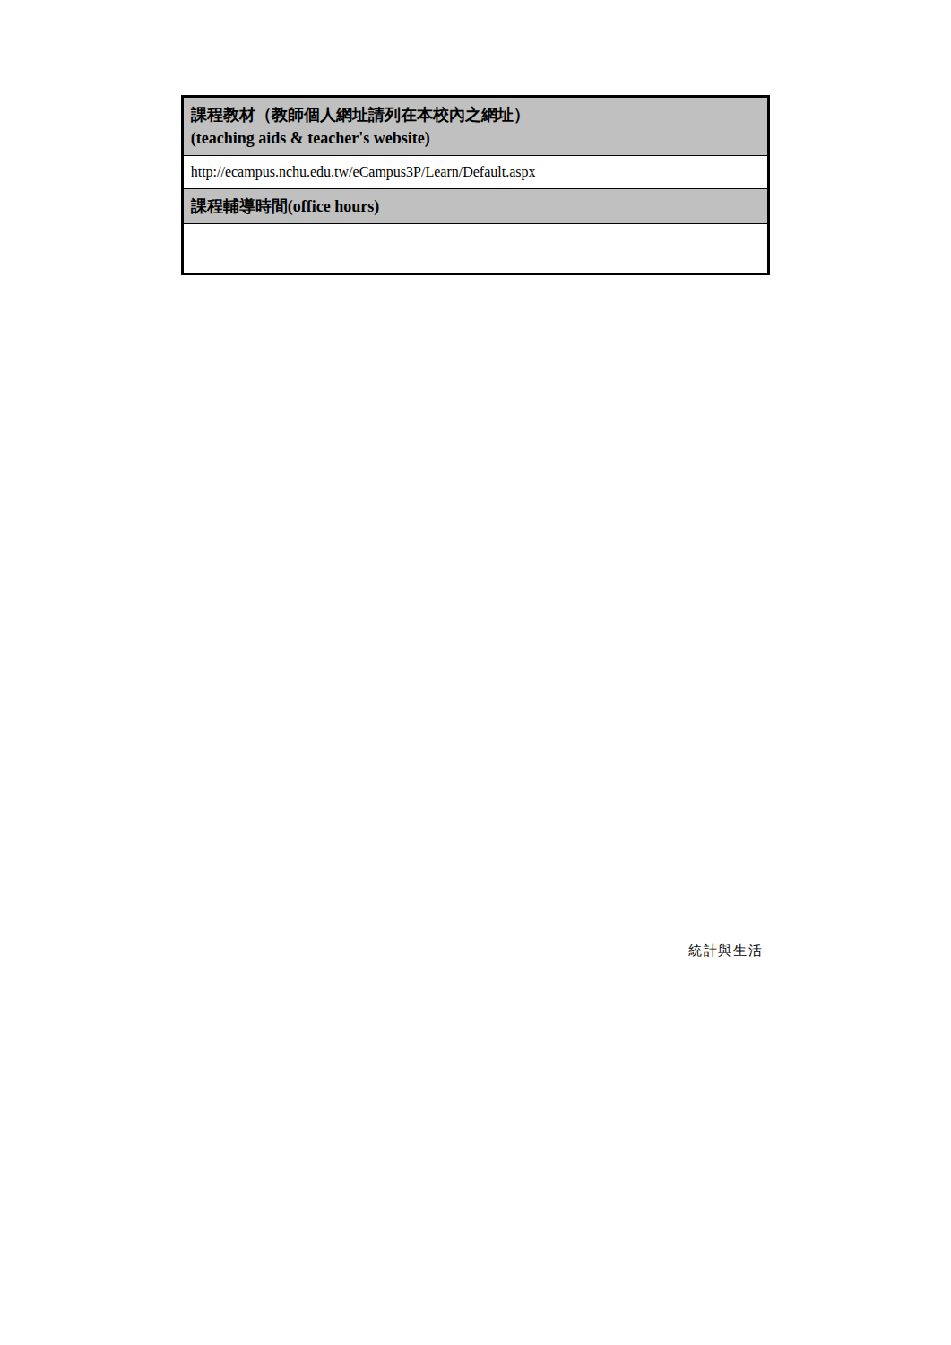| 課程教材（教師個人網址請列在本校內之網址） (teaching aids & teacher's website) |
| http://ecampus.nchu.edu.tw/eCampus3P/Learn/Default.aspx |
| 課程輔導時間 (office hours) |
統計與生活